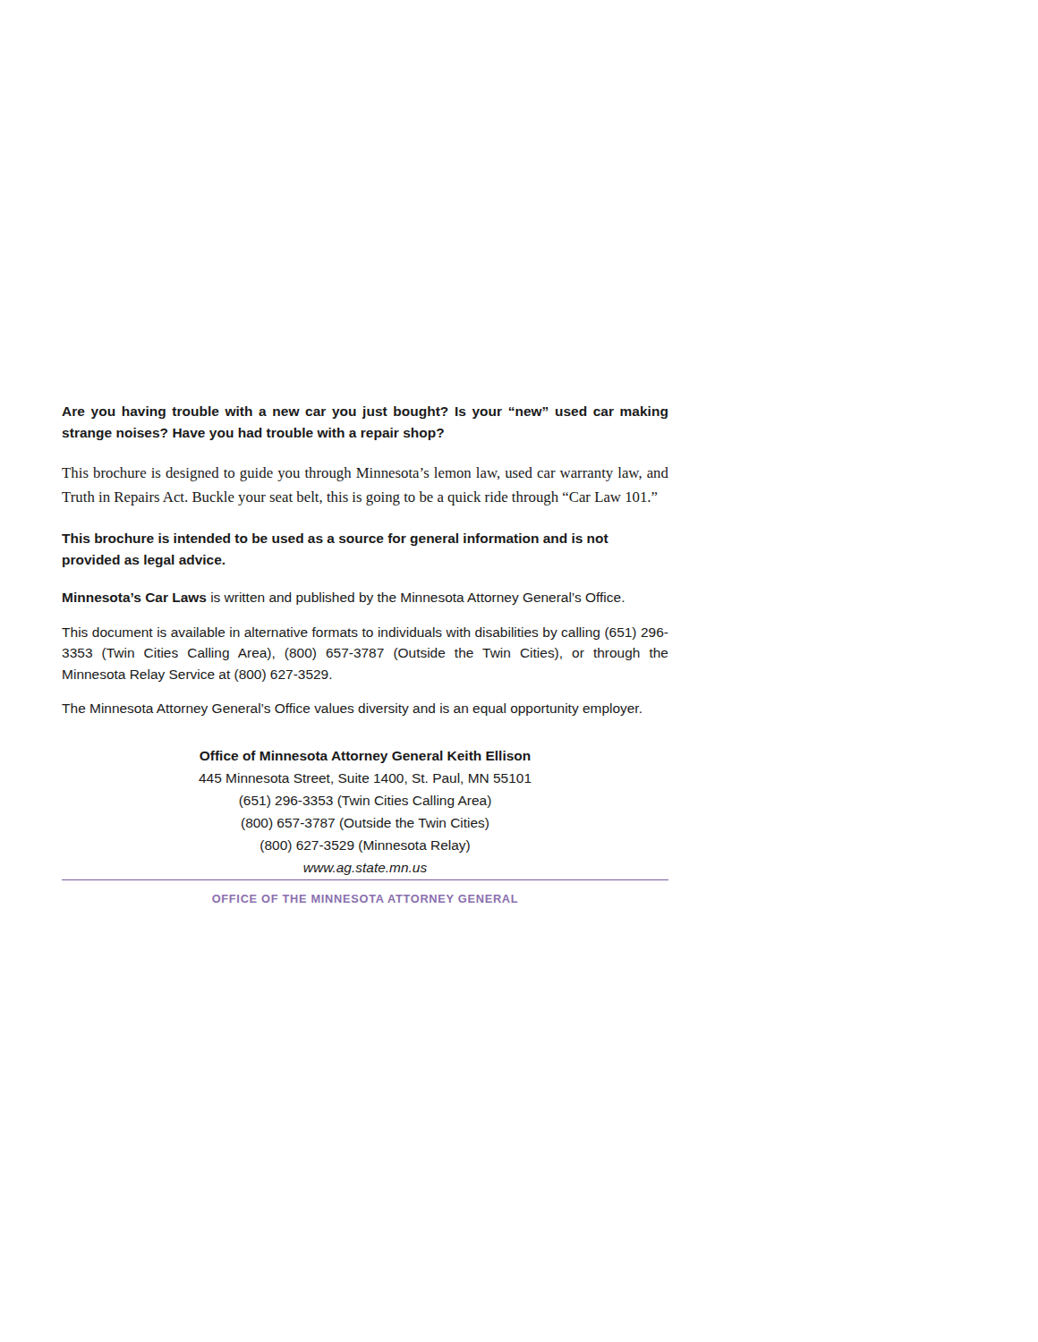Are you having trouble with a new car you just bought? Is your “new” used car making strange noises? Have you had trouble with a repair shop?
This brochure is designed to guide you through Minnesota’s lemon law, used car warranty law, and Truth in Repairs Act. Buckle your seat belt, this is going to be a quick ride through “Car Law 101.”
This brochure is intended to be used as a source for general information and is not provided as legal advice.
Minnesota’s Car Laws is written and published by the Minnesota Attorney General’s Office.
This document is available in alternative formats to individuals with disabilities by calling (651) 296-3353 (Twin Cities Calling Area), (800) 657-3787 (Outside the Twin Cities), or through the Minnesota Relay Service at (800) 627-3529.
The Minnesota Attorney General’s Office values diversity and is an equal opportunity employer.
Office of Minnesota Attorney General Keith Ellison
445 Minnesota Street, Suite 1400, St. Paul, MN 55101
(651) 296-3353 (Twin Cities Calling Area)
(800) 657-3787 (Outside the Twin Cities)
(800) 627-3529 (Minnesota Relay)
www.ag.state.mn.us
OFFICE OF THE MINNESOTA ATTORNEY GENERAL